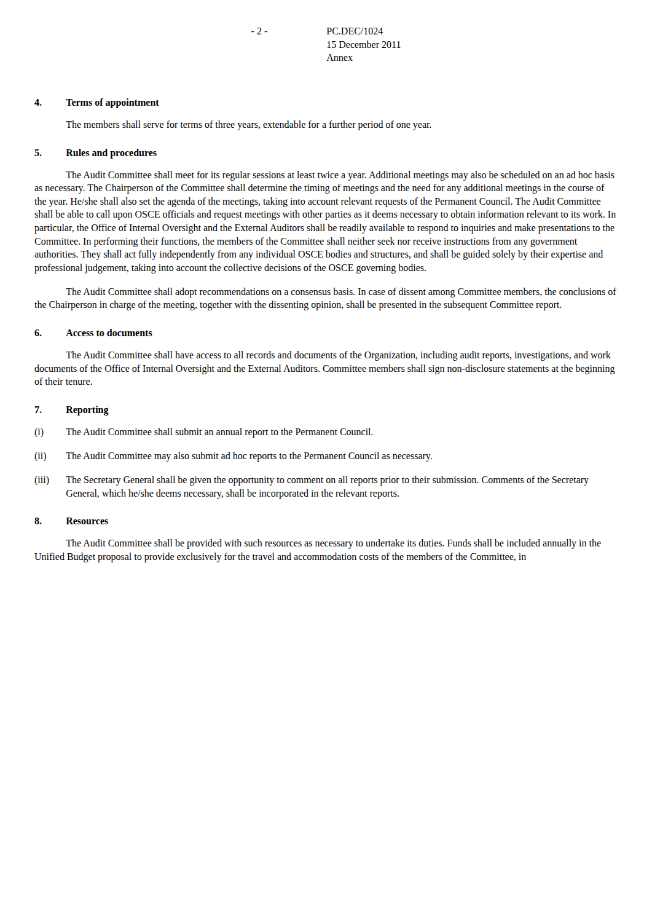- 2 -
PC.DEC/1024
15 December 2011
Annex
4. Terms of appointment
The members shall serve for terms of three years, extendable for a further period of one year.
5. Rules and procedures
The Audit Committee shall meet for its regular sessions at least twice a year. Additional meetings may also be scheduled on an ad hoc basis as necessary. The Chairperson of the Committee shall determine the timing of meetings and the need for any additional meetings in the course of the year. He/she shall also set the agenda of the meetings, taking into account relevant requests of the Permanent Council. The Audit Committee shall be able to call upon OSCE officials and request meetings with other parties as it deems necessary to obtain information relevant to its work. In particular, the Office of Internal Oversight and the External Auditors shall be readily available to respond to inquiries and make presentations to the Committee. In performing their functions, the members of the Committee shall neither seek nor receive instructions from any government authorities. They shall act fully independently from any individual OSCE bodies and structures, and shall be guided solely by their expertise and professional judgement, taking into account the collective decisions of the OSCE governing bodies.
The Audit Committee shall adopt recommendations on a consensus basis. In case of dissent among Committee members, the conclusions of the Chairperson in charge of the meeting, together with the dissenting opinion, shall be presented in the subsequent Committee report.
6. Access to documents
The Audit Committee shall have access to all records and documents of the Organization, including audit reports, investigations, and work documents of the Office of Internal Oversight and the External Auditors. Committee members shall sign non-disclosure statements at the beginning of their tenure.
7. Reporting
(i) The Audit Committee shall submit an annual report to the Permanent Council.
(ii) The Audit Committee may also submit ad hoc reports to the Permanent Council as necessary.
(iii) The Secretary General shall be given the opportunity to comment on all reports prior to their submission. Comments of the Secretary General, which he/she deems necessary, shall be incorporated in the relevant reports.
8. Resources
The Audit Committee shall be provided with such resources as necessary to undertake its duties. Funds shall be included annually in the Unified Budget proposal to provide exclusively for the travel and accommodation costs of the members of the Committee, in